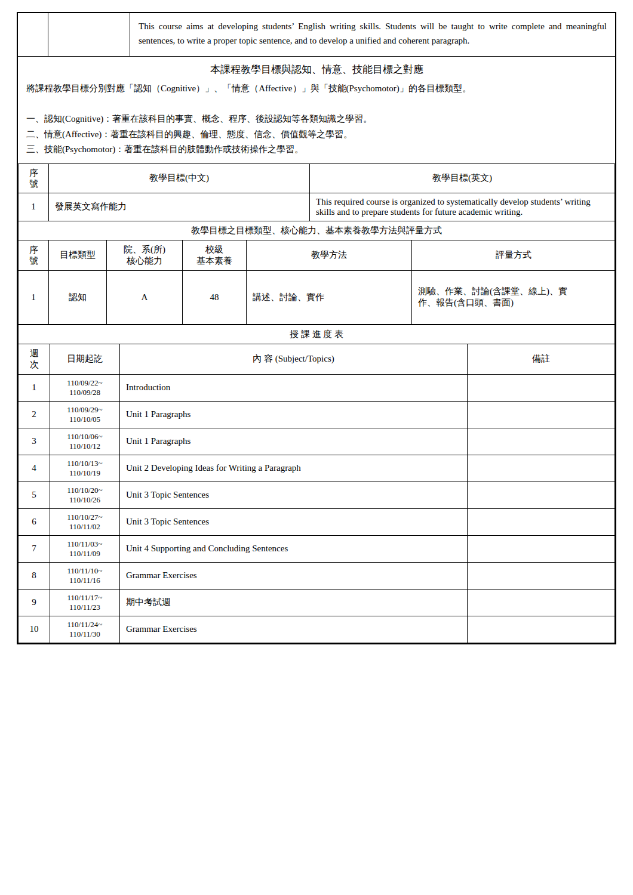| | | This course aims at developing students’ English writing skills. Students will be taught to write complete and meaningful sentences, to write a proper topic sentence, and to develop a unified and coherent paragraph. |
| 本課程教學目標與認知、情意、技能目標之對應 |
| 將課程教學目標分別對應「認知（Cognitive）」、「情意（Affective）」與「技能(Psychomotor)」的各目標類型。 一、認知(Cognitive)：著重在該科目的事實、概念、程序、後設認知等各類知識之學習。 二、情意(Affective)：著重在該科目的興趣、倫理、態度、信念、價值觀等之學習。 三、技能(Psychomotor)：著重在該科目的肢體動作或技術操作之學習。 |
| 序 號 | 教學目標(中文) | 教學目標(英文) |
| 1 | 發展英文寫作能力 | This required course is organized to systematically develop students’ writing skills and to prepare students for future academic writing. |
| 教學目標之目標類型、核心能力、基本素養教學方法與評量方式 |
| 序 號 | 目標類型 | 院、系(所) 核心能力 | 校級 基本素養 | 教學方法 | 評量方式 |
| 1 | 認知 | A | 48 | 講述、討論、實作 | 測驗、作業、討論(含課堂、線上)、實 作、報告(含口頭、書面) |
| 授 課 進 度 表 |
| 週 次 | 日期起訖 | 內 容 (Subject/Topics) | 備註 |
| 1 | 110/09/22~ 110/09/28 | Introduction | |
| 2 | 110/09/29~ 110/10/05 | Unit 1 Paragraphs | |
| 3 | 110/10/06~ 110/10/12 | Unit 1 Paragraphs | |
| 4 | 110/10/13~ 110/10/19 | Unit 2 Developing Ideas for Writing a Paragraph | |
| 5 | 110/10/20~ 110/10/26 | Unit 3 Topic Sentences | |
| 6 | 110/10/27~ 110/11/02 | Unit 3 Topic Sentences | |
| 7 | 110/11/03~ 110/11/09 | Unit 4 Supporting and Concluding Sentences | |
| 8 | 110/11/10~ 110/11/16 | Grammar Exercises | |
| 9 | 110/11/17~ 110/11/23 | 期中考試週 | |
| 10 | 110/11/24~ 110/11/30 | Grammar Exercises | |